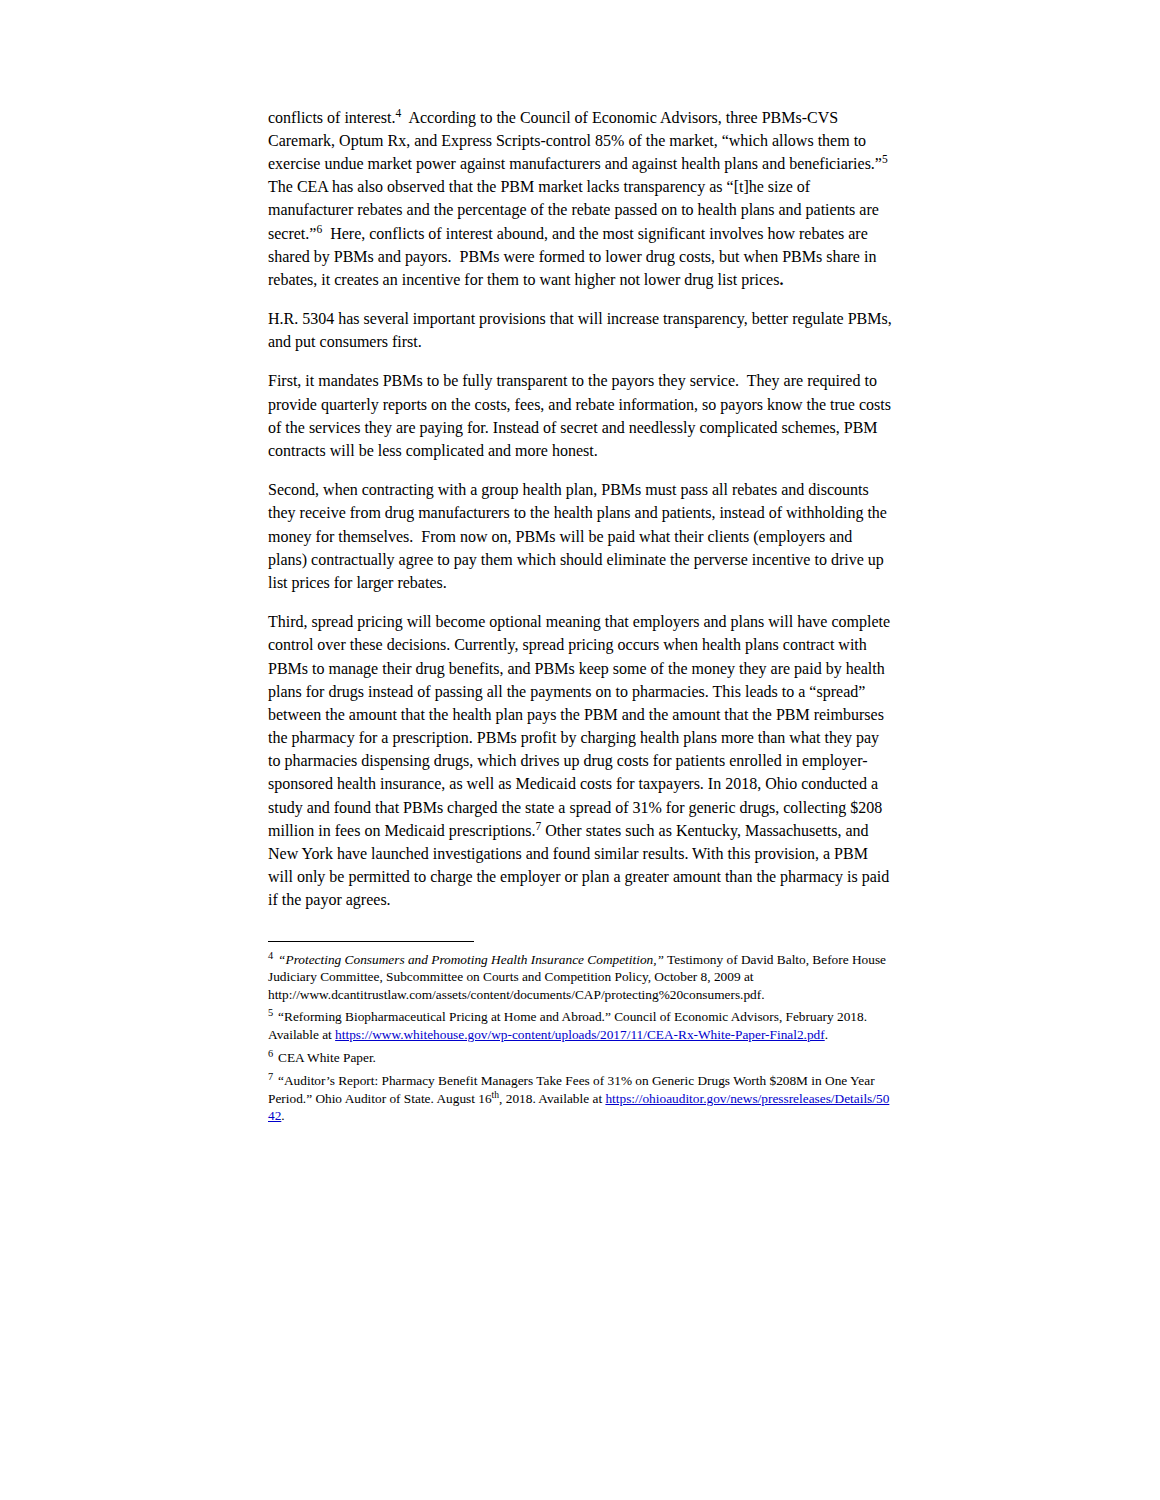conflicts of interest.4 According to the Council of Economic Advisors, three PBMs-CVS Caremark, Optum Rx, and Express Scripts-control 85% of the market, “which allows them to exercise undue market power against manufacturers and against health plans and beneficiaries.”5 The CEA has also observed that the PBM market lacks transparency as “[t]he size of manufacturer rebates and the percentage of the rebate passed on to health plans and patients are secret.”6 Here, conflicts of interest abound, and the most significant involves how rebates are shared by PBMs and payors. PBMs were formed to lower drug costs, but when PBMs share in rebates, it creates an incentive for them to want higher not lower drug list prices.
H.R. 5304 has several important provisions that will increase transparency, better regulate PBMs, and put consumers first.
First, it mandates PBMs to be fully transparent to the payors they service. They are required to provide quarterly reports on the costs, fees, and rebate information, so payors know the true costs of the services they are paying for. Instead of secret and needlessly complicated schemes, PBM contracts will be less complicated and more honest.
Second, when contracting with a group health plan, PBMs must pass all rebates and discounts they receive from drug manufacturers to the health plans and patients, instead of withholding the money for themselves. From now on, PBMs will be paid what their clients (employers and plans) contractually agree to pay them which should eliminate the perverse incentive to drive up list prices for larger rebates.
Third, spread pricing will become optional meaning that employers and plans will have complete control over these decisions. Currently, spread pricing occurs when health plans contract with PBMs to manage their drug benefits, and PBMs keep some of the money they are paid by health plans for drugs instead of passing all the payments on to pharmacies. This leads to a “spread” between the amount that the health plan pays the PBM and the amount that the PBM reimburses the pharmacy for a prescription. PBMs profit by charging health plans more than what they pay to pharmacies dispensing drugs, which drives up drug costs for patients enrolled in employer-sponsored health insurance, as well as Medicaid costs for taxpayers. In 2018, Ohio conducted a study and found that PBMs charged the state a spread of 31% for generic drugs, collecting $208 million in fees on Medicaid prescriptions.7 Other states such as Kentucky, Massachusetts, and New York have launched investigations and found similar results. With this provision, a PBM will only be permitted to charge the employer or plan a greater amount than the pharmacy is paid if the payor agrees.
4 “Protecting Consumers and Promoting Health Insurance Competition,” Testimony of David Balto, Before House Judiciary Committee, Subcommittee on Courts and Competition Policy, October 8, 2009 at http://www.dcantitrustlaw.com/assets/content/documents/CAP/protecting%20consumers.pdf.
5 “Reforming Biopharmaceutical Pricing at Home and Abroad.” Council of Economic Advisors, February 2018. Available at https://www.whitehouse.gov/wp-content/uploads/2017/11/CEA-Rx-White-Paper-Final2.pdf.
6 CEA White Paper.
7 “Auditor’s Report: Pharmacy Benefit Managers Take Fees of 31% on Generic Drugs Worth $208M in One Year Period.” Ohio Auditor of State. August 16th, 2018. Available at https://ohioauditor.gov/news/pressreleases/Details/5042.